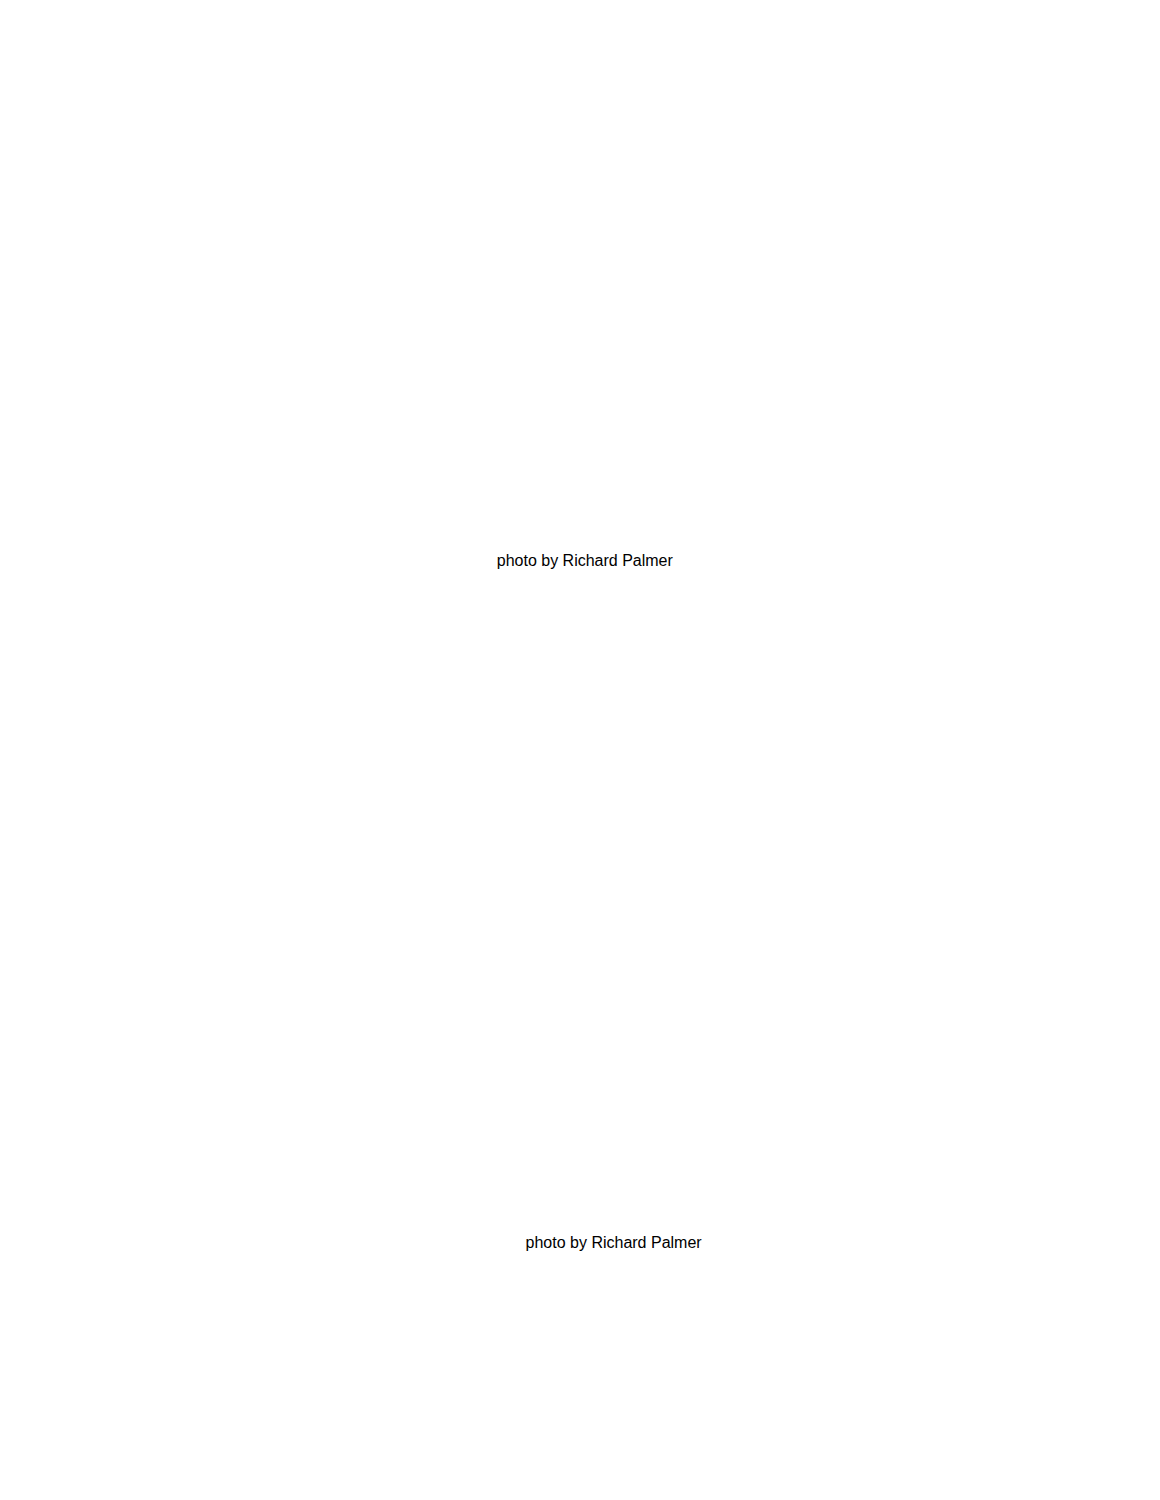photo by Richard Palmer
photo by Richard Palmer